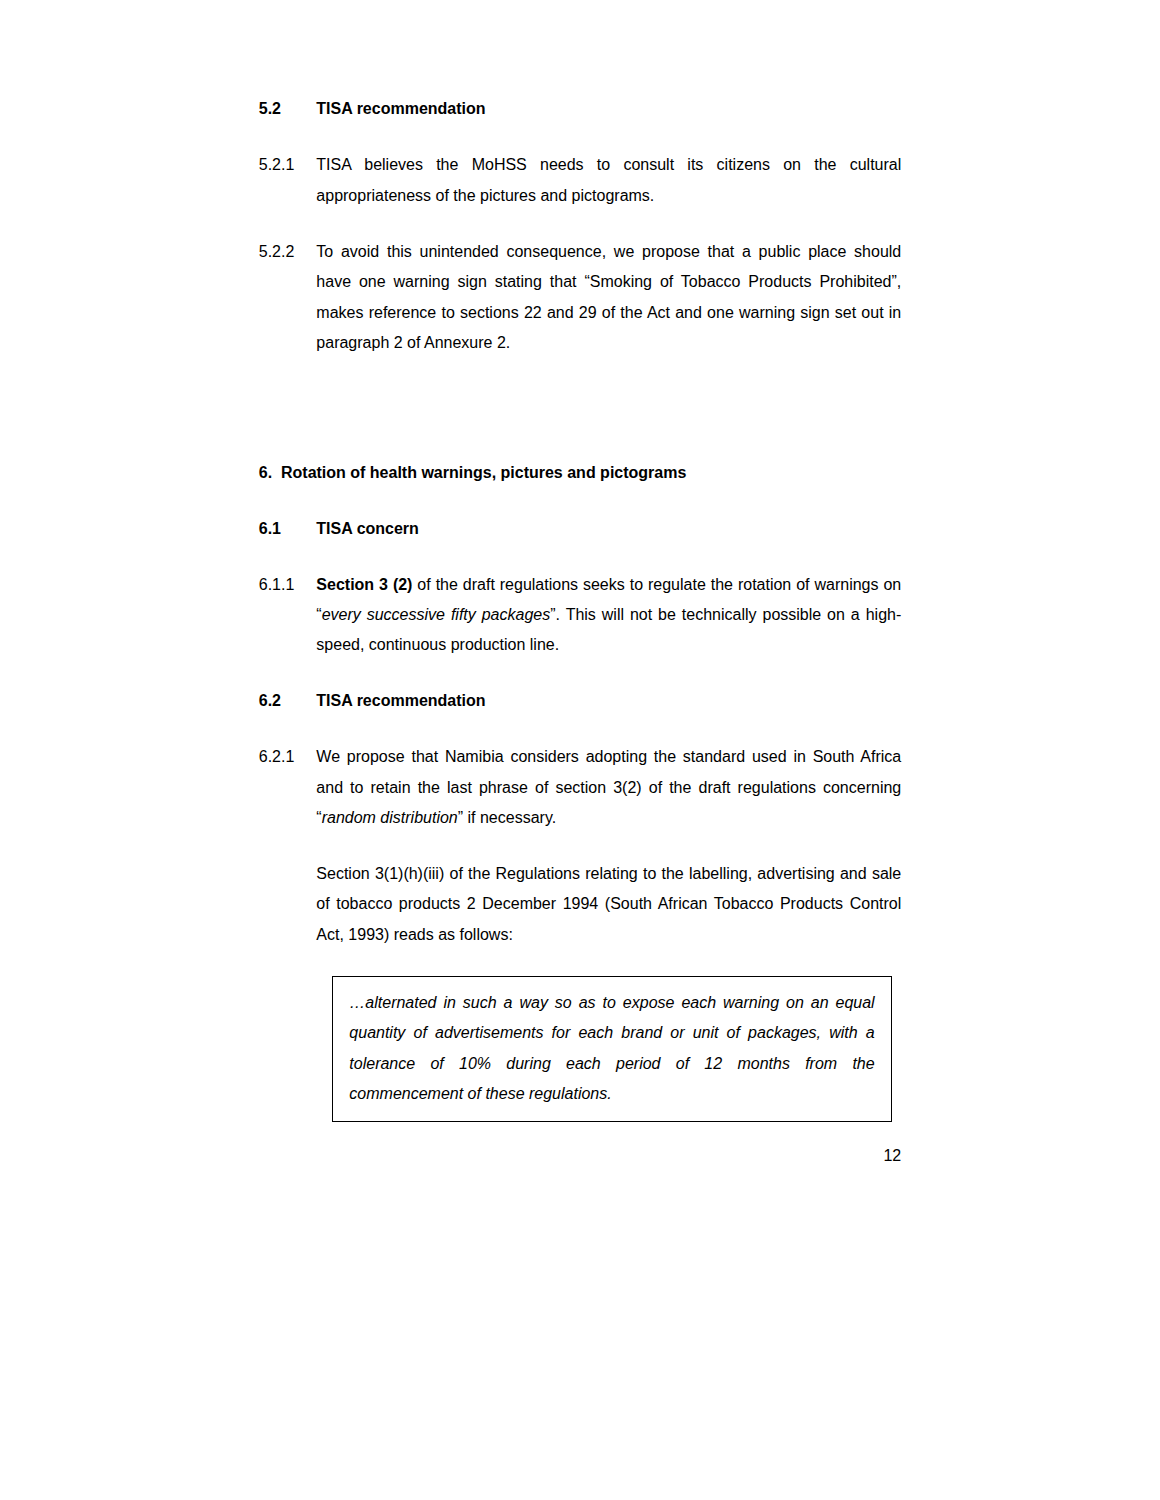5.2
TISA recommendation
5.2.1
TISA believes the MoHSS needs to consult its citizens on the cultural appropriateness of the pictures and pictograms.
5.2.2
To avoid this unintended consequence, we propose that a public place should have one warning sign stating that “Smoking of Tobacco Products Prohibited”, makes reference to sections 22 and 29 of the Act and one warning sign set out in paragraph 2 of Annexure 2.
6. Rotation of health warnings, pictures and pictograms
6.1
TISA concern
6.1.1
Section 3 (2) of the draft regulations seeks to regulate the rotation of warnings on “every successive fifty packages”. This will not be technically possible on a high-speed, continuous production line.
6.2
TISA recommendation
6.2.1
We propose that Namibia considers adopting the standard used in South Africa and to retain the last phrase of section 3(2) of the draft regulations concerning “random distribution” if necessary.
Section 3(1)(h)(iii) of the Regulations relating to the labelling, advertising and sale of tobacco products 2 December 1994 (South African Tobacco Products Control Act, 1993) reads as follows:
…alternated in such a way so as to expose each warning on an equal quantity of advertisements for each brand or unit of packages, with a tolerance of 10% during each period of 12 months from the commencement of these regulations.
12